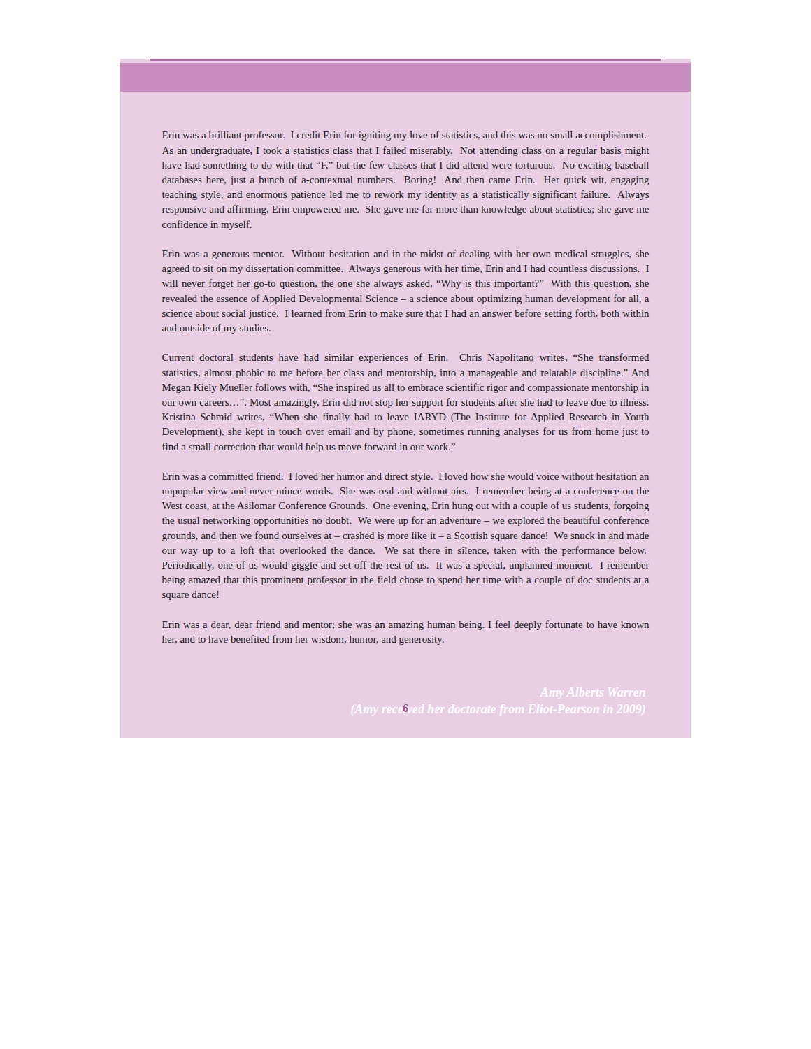Erin Phelps: A Student’s Perspective
Erin was a brilliant professor. I credit Erin for igniting my love of statistics, and this was no small accomplishment. As an undergraduate, I took a statistics class that I failed miserably. Not attending class on a regular basis might have had something to do with that “F,” but the few classes that I did attend were torturous. No exciting baseball databases here, just a bunch of a-contextual numbers. Boring! And then came Erin. Her quick wit, engaging teaching style, and enormous patience led me to rework my identity as a statistically significant failure. Always responsive and affirming, Erin empowered me. She gave me far more than knowledge about statistics; she gave me confidence in myself.
Erin was a generous mentor. Without hesitation and in the midst of dealing with her own medical struggles, she agreed to sit on my dissertation committee. Always generous with her time, Erin and I had countless discussions. I will never forget her go-to question, the one she always asked, “Why is this important?” With this question, she revealed the essence of Applied Developmental Science – a science about optimizing human development for all, a science about social justice. I learned from Erin to make sure that I had an answer before setting forth, both within and outside of my studies.
Current doctoral students have had similar experiences of Erin. Chris Napolitano writes, “She transformed statistics, almost phobic to me before her class and mentorship, into a manageable and relatable discipline.” And Megan Kiely Mueller follows with, “She inspired us all to embrace scientific rigor and compassionate mentorship in our own careers…”. Most amazingly, Erin did not stop her support for students after she had to leave due to illness. Kristina Schmid writes, “When she finally had to leave IARYD (The Institute for Applied Research in Youth Development), she kept in touch over email and by phone, sometimes running analyses for us from home just to find a small correction that would help us move forward in our work.”
Erin was a committed friend. I loved her humor and direct style. I loved how she would voice without hesitation an unpopular view and never mince words. She was real and without airs. I remember being at a conference on the West coast, at the Asilomar Conference Grounds. One evening, Erin hung out with a couple of us students, forgoing the usual networking opportunities no doubt. We were up for an adventure – we explored the beautiful conference grounds, and then we found ourselves at – crashed is more like it – a Scottish square dance! We snuck in and made our way up to a loft that overlooked the dance. We sat there in silence, taken with the performance below. Periodically, one of us would giggle and set-off the rest of us. It was a special, unplanned moment. I remember being amazed that this prominent professor in the field chose to spend her time with a couple of doc students at a square dance!
Erin was a dear, dear friend and mentor; she was an amazing human being. I feel deeply fortunate to have known her, and to have benefited from her wisdom, humor, and generosity.
Amy Alberts Warren
(Amy received her doctorate from Eliot-Pearson in 2009)
6